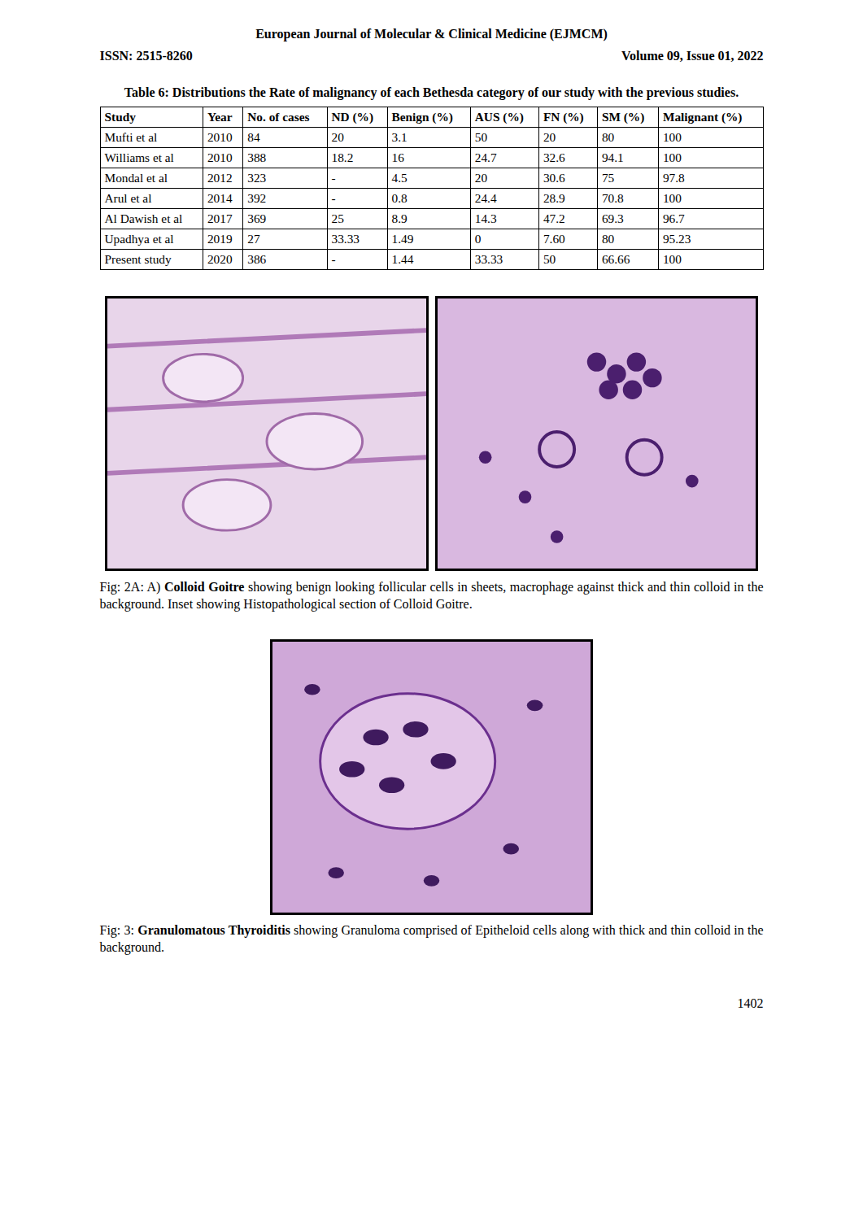European Journal of Molecular & Clinical Medicine (EJMCM)
ISSN: 2515-8260 Volume 09, Issue 01, 2022
Table 6: Distributions the Rate of malignancy of each Bethesda category of our study with the previous studies.
| Study | Year | No. of cases | ND (%) | Benign (%) | AUS (%) | FN (%) | SM (%) | Malignant (%) |
| --- | --- | --- | --- | --- | --- | --- | --- | --- |
| Mufti et al | 2010 | 84 | 20 | 3.1 | 50 | 20 | 80 | 100 |
| Williams et al | 2010 | 388 | 18.2 | 16 | 24.7 | 32.6 | 94.1 | 100 |
| Mondal et al | 2012 | 323 | - | 4.5 | 20 | 30.6 | 75 | 97.8 |
| Arul et al | 2014 | 392 | - | 0.8 | 24.4 | 28.9 | 70.8 | 100 |
| Al Dawish et al | 2017 | 369 | 25 | 8.9 | 14.3 | 47.2 | 69.3 | 96.7 |
| Upadhya et al | 2019 | 27 | 33.33 | 1.49 | 0 | 7.60 | 80 | 95.23 |
| Present study | 2020 | 386 | - | 1.44 | 33.33 | 50 | 66.66 | 100 |
Fig: 2A: A) Colloid Goitre showing benign looking follicular cells in sheets, macrophage against thick and thin colloid in the background. Inset showing Histopathological section of Colloid Goitre.
Fig: 3: Granulomatous Thyroiditis showing Granuloma comprised of Epitheloid cells along with thick and thin colloid in the background.
1402